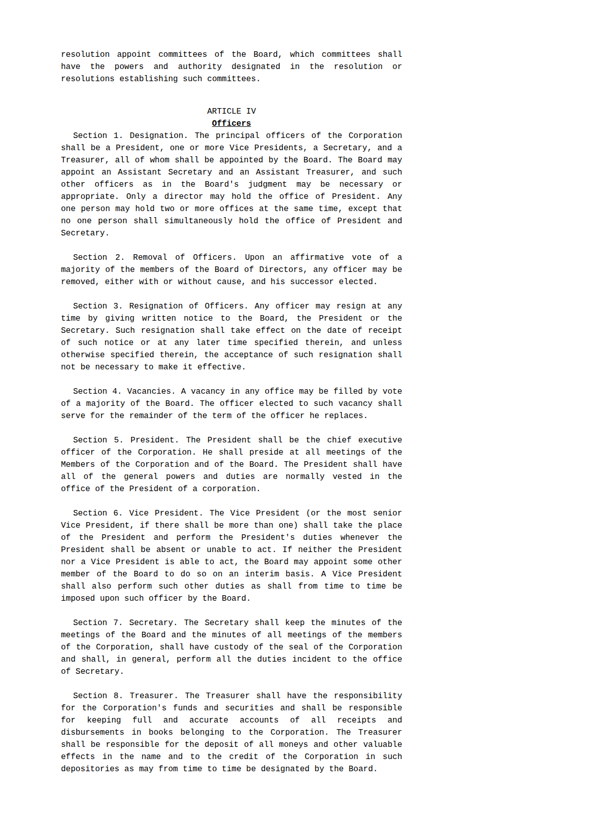resolution appoint committees of the Board, which committees shall have the powers and authority designated in the resolution or resolutions establishing such committees.
ARTICLE IV
Officers
Section 1. Designation. The principal officers of the Corporation shall be a President, one or more Vice Presidents, a Secretary, and a Treasurer, all of whom shall be appointed by the Board. The Board may appoint an Assistant Secretary and an Assistant Treasurer, and such other officers as in the Board's judgment may be necessary or appropriate. Only a director may hold the office of President. Any one person may hold two or more offices at the same time, except that no one person shall simultaneously hold the office of President and Secretary.
Section 2. Removal of Officers. Upon an affirmative vote of a majority of the members of the Board of Directors, any officer may be removed, either with or without cause, and his successor elected.
Section 3. Resignation of Officers. Any officer may resign at any time by giving written notice to the Board, the President or the Secretary. Such resignation shall take effect on the date of receipt of such notice or at any later time specified therein, and unless otherwise specified therein, the acceptance of such resignation shall not be necessary to make it effective.
Section 4. Vacancies. A vacancy in any office may be filled by vote of a majority of the Board. The officer elected to such vacancy shall serve for the remainder of the term of the officer he replaces.
Section 5. President. The President shall be the chief executive officer of the Corporation. He shall preside at all meetings of the Members of the Corporation and of the Board. The President shall have all of the general powers and duties are normally vested in the office of the President of a corporation.
Section 6. Vice President. The Vice President (or the most senior Vice President, if there shall be more than one) shall take the place of the President and perform the President's duties whenever the President shall be absent or unable to act. If neither the President nor a Vice President is able to act, the Board may appoint some other member of the Board to do so on an interim basis. A Vice President shall also perform such other duties as shall from time to time be imposed upon such officer by the Board.
Section 7. Secretary. The Secretary shall keep the minutes of the meetings of the Board and the minutes of all meetings of the members of the Corporation, shall have custody of the seal of the Corporation and shall, in general, perform all the duties incident to the office of Secretary.
Section 8. Treasurer. The Treasurer shall have the responsibility for the Corporation's funds and securities and shall be responsible for keeping full and accurate accounts of all receipts and disbursements in books belonging to the Corporation. The Treasurer shall be responsible for the deposit of all moneys and other valuable effects in the name and to the credit of the Corporation in such depositories as may from time to time be designated by the Board.